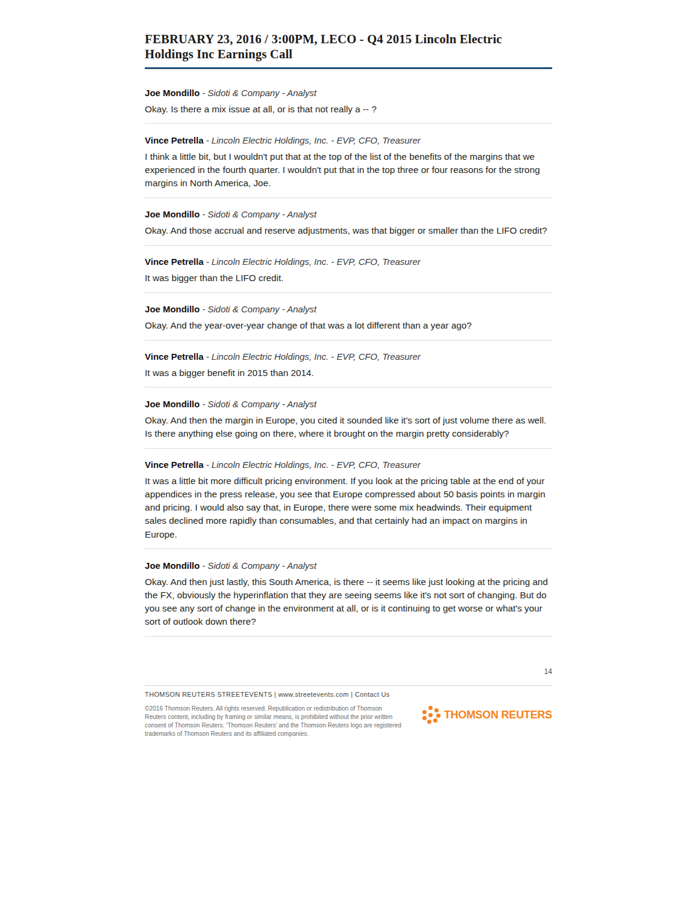FEBRUARY 23, 2016 / 3:00PM, LECO - Q4 2015 Lincoln Electric Holdings Inc Earnings Call
Joe Mondillo - Sidoti & Company - Analyst
Okay. Is there a mix issue at all, or is that not really a -- ?
Vince Petrella - Lincoln Electric Holdings, Inc. - EVP, CFO, Treasurer
I think a little bit, but I wouldn't put that at the top of the list of the benefits of the margins that we experienced in the fourth quarter. I wouldn't put that in the top three or four reasons for the strong margins in North America, Joe.
Joe Mondillo - Sidoti & Company - Analyst
Okay. And those accrual and reserve adjustments, was that bigger or smaller than the LIFO credit?
Vince Petrella - Lincoln Electric Holdings, Inc. - EVP, CFO, Treasurer
It was bigger than the LIFO credit.
Joe Mondillo - Sidoti & Company - Analyst
Okay. And the year-over-year change of that was a lot different than a year ago?
Vince Petrella - Lincoln Electric Holdings, Inc. - EVP, CFO, Treasurer
It was a bigger benefit in 2015 than 2014.
Joe Mondillo - Sidoti & Company - Analyst
Okay. And then the margin in Europe, you cited it sounded like it's sort of just volume there as well. Is there anything else going on there, where it brought on the margin pretty considerably?
Vince Petrella - Lincoln Electric Holdings, Inc. - EVP, CFO, Treasurer
It was a little bit more difficult pricing environment. If you look at the pricing table at the end of your appendices in the press release, you see that Europe compressed about 50 basis points in margin and pricing. I would also say that, in Europe, there were some mix headwinds. Their equipment sales declined more rapidly than consumables, and that certainly had an impact on margins in Europe.
Joe Mondillo - Sidoti & Company - Analyst
Okay. And then just lastly, this South America, is there -- it seems like just looking at the pricing and the FX, obviously the hyperinflation that they are seeing seems like it's not sort of changing. But do you see any sort of change in the environment at all, or is it continuing to get worse or what's your sort of outlook down there?
14
THOMSON REUTERS STREETEVENTS | www.streetevents.com | Contact Us
©2016 Thomson Reuters. All rights reserved. Republication or redistribution of Thomson Reuters content, including by framing or similar means, is prohibited without the prior written consent of Thomson Reuters. 'Thomson Reuters' and the Thomson Reuters logo are registered trademarks of Thomson Reuters and its affiliated companies.
THOMSON REUTERS